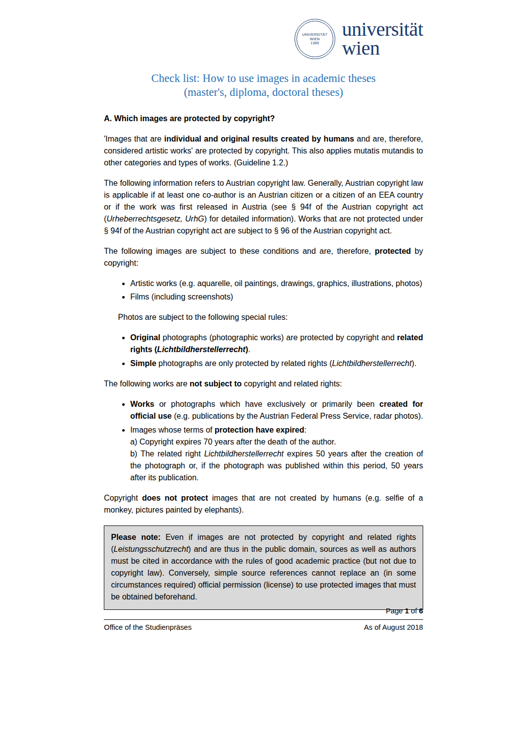UNIVERSITÄT
WIEN
1365
universität
wien
Check list: How to use images in academic theses
(master's, diploma, doctoral theses)
A. Which images are protected by copyright?
'Images that are individual and original results created by humans and are, therefore, considered artistic works' are protected by copyright. This also applies mutatis mutandis to other categories and types of works. (Guideline 1.2.)
The following information refers to Austrian copyright law. Generally, Austrian copyright law is applicable if at least one co-author is an Austrian citizen or a citizen of an EEA country or if the work was first released in Austria (see § 94f of the Austrian copyright act (Urheberrechtsgesetz, UrhG) for detailed information). Works that are not protected under § 94f of the Austrian copyright act are subject to § 96 of the Austrian copyright act.
The following images are subject to these conditions and are, therefore, protected by copyright:
Artistic works (e.g. aquarelle, oil paintings, drawings, graphics, illustrations, photos)
Films (including screenshots)
Photos are subject to the following special rules:
Original photographs (photographic works) are protected by copyright and related rights (Lichtbildherstellerrecht).
Simple photographs are only protected by related rights (Lichtbildherstellerrecht).
The following works are not subject to copyright and related rights:
Works or photographs which have exclusively or primarily been created for official use (e.g. publications by the Austrian Federal Press Service, radar photos).
Images whose terms of protection have expired:
a) Copyright expires 70 years after the death of the author.
b) The related right Lichtbildherstellerrecht expires 50 years after the creation of the photograph or, if the photograph was published within this period, 50 years after its publication.
Copyright does not protect images that are not created by humans (e.g. selfie of a monkey, pictures painted by elephants).
Please note: Even if images are not protected by copyright and related rights (Leistungsschutzrecht) and are thus in the public domain, sources as well as authors must be cited in accordance with the rules of good academic practice (but not due to copyright law). Conversely, simple source references cannot replace an (in some circumstances required) official permission (license) to use protected images that must be obtained beforehand.
Page 1 of 6
Office of the Studienpräses As of August 2018